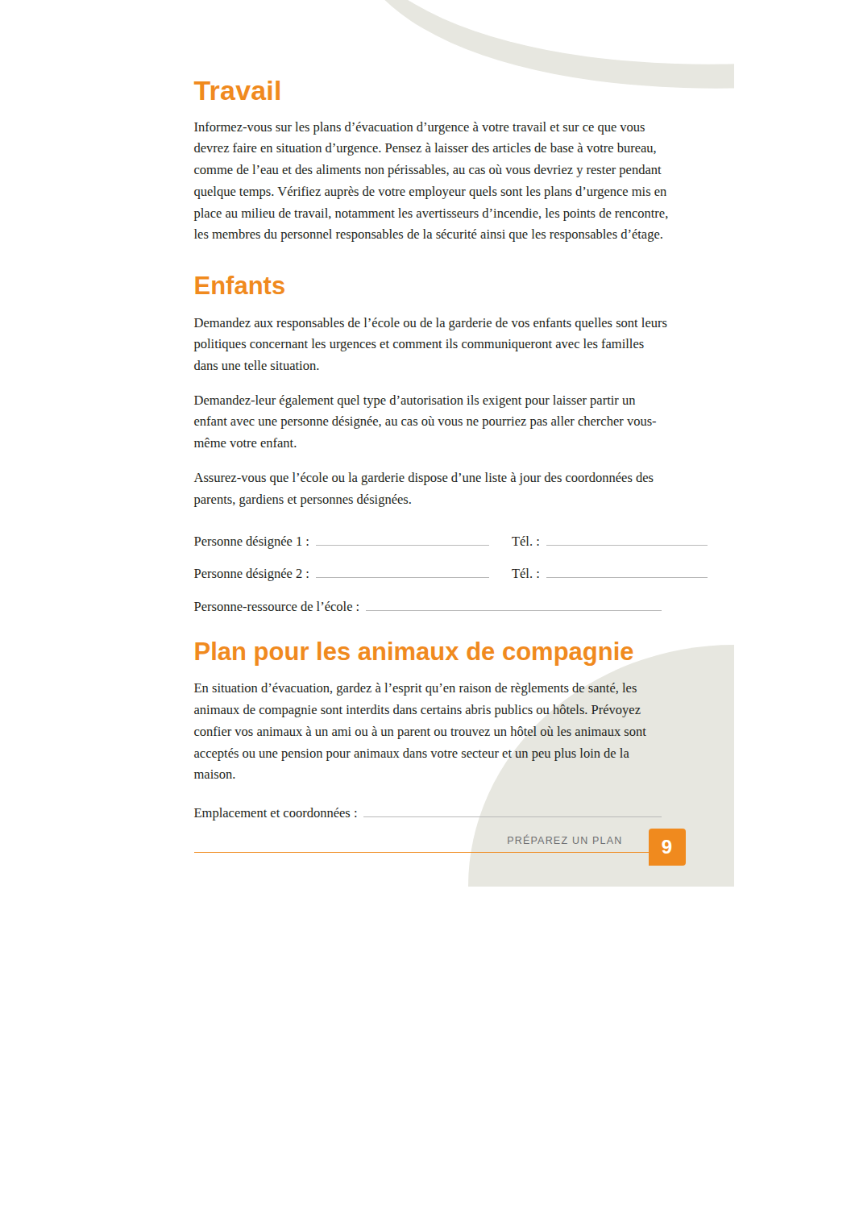Travail
Informez-vous sur les plans d’évacuation d’urgence à votre travail et sur ce que vous devrez faire en situation d’urgence. Pensez à laisser des articles de base à votre bureau, comme de l’eau et des aliments non périssables, au cas où vous devriez y rester pendant quelque temps. Vérifiez auprès de votre employeur quels sont les plans d’urgence mis en place au milieu de travail, notamment les avertisseurs d’incendie, les points de rencontre, les membres du personnel responsables de la sécurité ainsi que les responsables d’étage.
Enfants
Demandez aux responsables de l’école ou de la garderie de vos enfants quelles sont leurs politiques concernant les urgences et comment ils communiqueront avec les familles dans une telle situation.
Demandez-leur également quel type d’autorisation ils exigent pour laisser partir un enfant avec une personne désignée, au cas où vous ne pourriez pas aller chercher vous-même votre enfant.
Assurez-vous que l’école ou la garderie dispose d’une liste à jour des coordonnées des parents, gardiens et personnes désignées.
Personne désignée 1 : Tél. :
Personne désignée 2 : Tél. :
Personne-ressource de l’école :
Plan pour les animaux de compagnie
En situation d’évacuation, gardez à l’esprit qu’en raison de règlements de santé, les animaux de compagnie sont interdits dans certains abris publics ou hôtels. Prévoyez confier vos animaux à un ami ou à un parent ou trouvez un hôtel où les animaux sont acceptés ou une pension pour animaux dans votre secteur et un peu plus loin de la maison.
Emplacement et coordonnées :
Préparez un plan
9